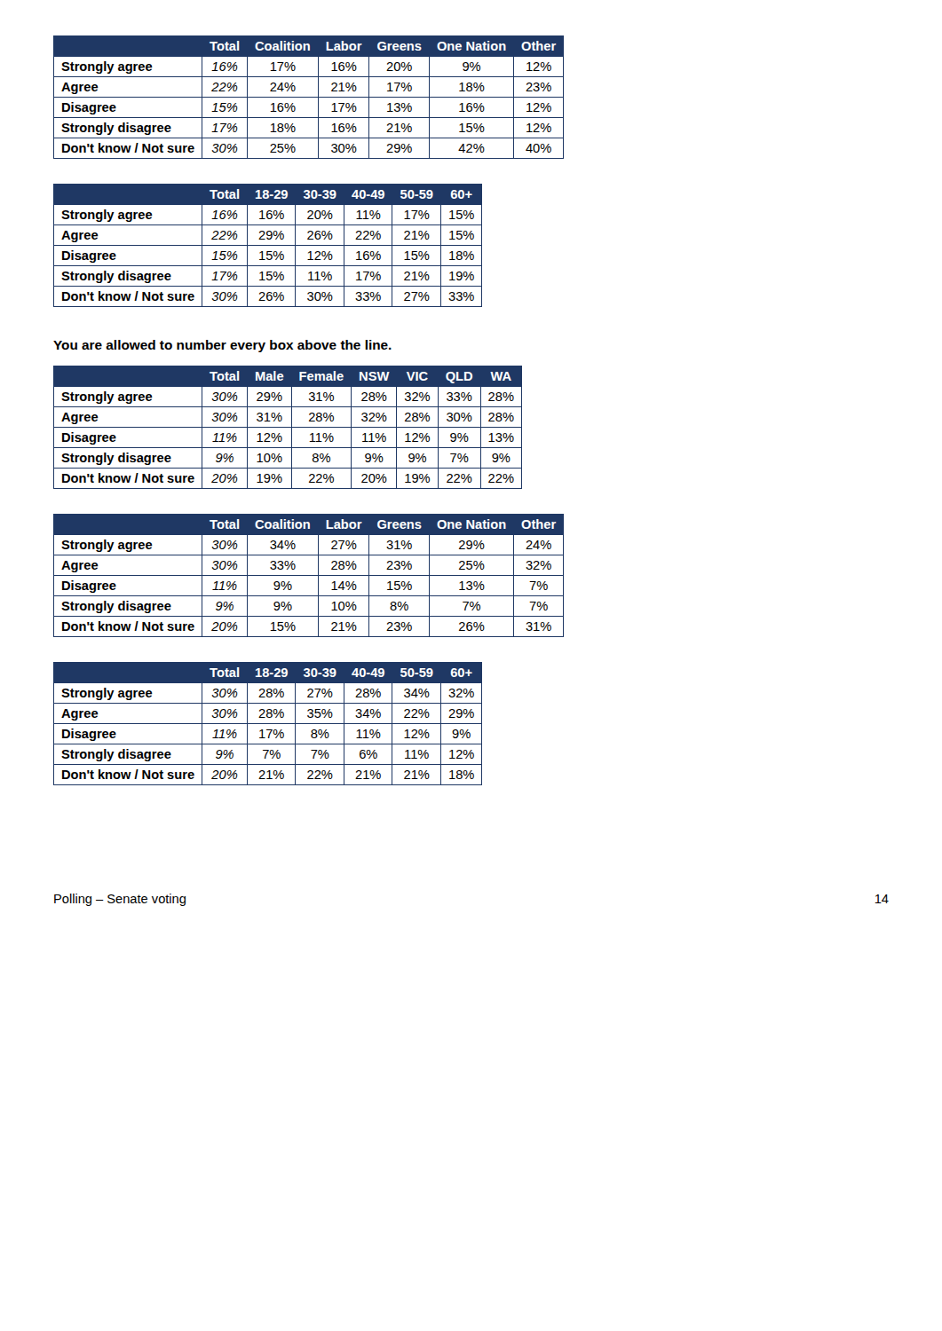| | Total | Coalition | Labor | Greens | One Nation | Other |
| --- | --- | --- | --- | --- | --- | --- |
| Strongly agree | 16% | 17% | 16% | 20% | 9% | 12% |
| Agree | 22% | 24% | 21% | 17% | 18% | 23% |
| Disagree | 15% | 16% | 17% | 13% | 16% | 12% |
| Strongly disagree | 17% | 18% | 16% | 21% | 15% | 12% |
| Don't know / Not sure | 30% | 25% | 30% | 29% | 42% | 40% |
| | Total | 18-29 | 30-39 | 40-49 | 50-59 | 60+ |
| --- | --- | --- | --- | --- | --- | --- |
| Strongly agree | 16% | 16% | 20% | 11% | 17% | 15% |
| Agree | 22% | 29% | 26% | 22% | 21% | 15% |
| Disagree | 15% | 15% | 12% | 16% | 15% | 18% |
| Strongly disagree | 17% | 15% | 11% | 17% | 21% | 19% |
| Don't know / Not sure | 30% | 26% | 30% | 33% | 27% | 33% |
You are allowed to number every box above the line.
| | Total | Male | Female | NSW | VIC | QLD | WA |
| --- | --- | --- | --- | --- | --- | --- | --- |
| Strongly agree | 30% | 29% | 31% | 28% | 32% | 33% | 28% |
| Agree | 30% | 31% | 28% | 32% | 28% | 30% | 28% |
| Disagree | 11% | 12% | 11% | 11% | 12% | 9% | 13% |
| Strongly disagree | 9% | 10% | 8% | 9% | 9% | 7% | 9% |
| Don't know / Not sure | 20% | 19% | 22% | 20% | 19% | 22% | 22% |
| | Total | Coalition | Labor | Greens | One Nation | Other |
| --- | --- | --- | --- | --- | --- | --- |
| Strongly agree | 30% | 34% | 27% | 31% | 29% | 24% |
| Agree | 30% | 33% | 28% | 23% | 25% | 32% |
| Disagree | 11% | 9% | 14% | 15% | 13% | 7% |
| Strongly disagree | 9% | 9% | 10% | 8% | 7% | 7% |
| Don't know / Not sure | 20% | 15% | 21% | 23% | 26% | 31% |
| | Total | 18-29 | 30-39 | 40-49 | 50-59 | 60+ |
| --- | --- | --- | --- | --- | --- | --- |
| Strongly agree | 30% | 28% | 27% | 28% | 34% | 32% |
| Agree | 30% | 28% | 35% | 34% | 22% | 29% |
| Disagree | 11% | 17% | 8% | 11% | 12% | 9% |
| Strongly disagree | 9% | 7% | 7% | 6% | 11% | 12% |
| Don't know / Not sure | 20% | 21% | 22% | 21% | 21% | 18% |
Polling – Senate voting 14